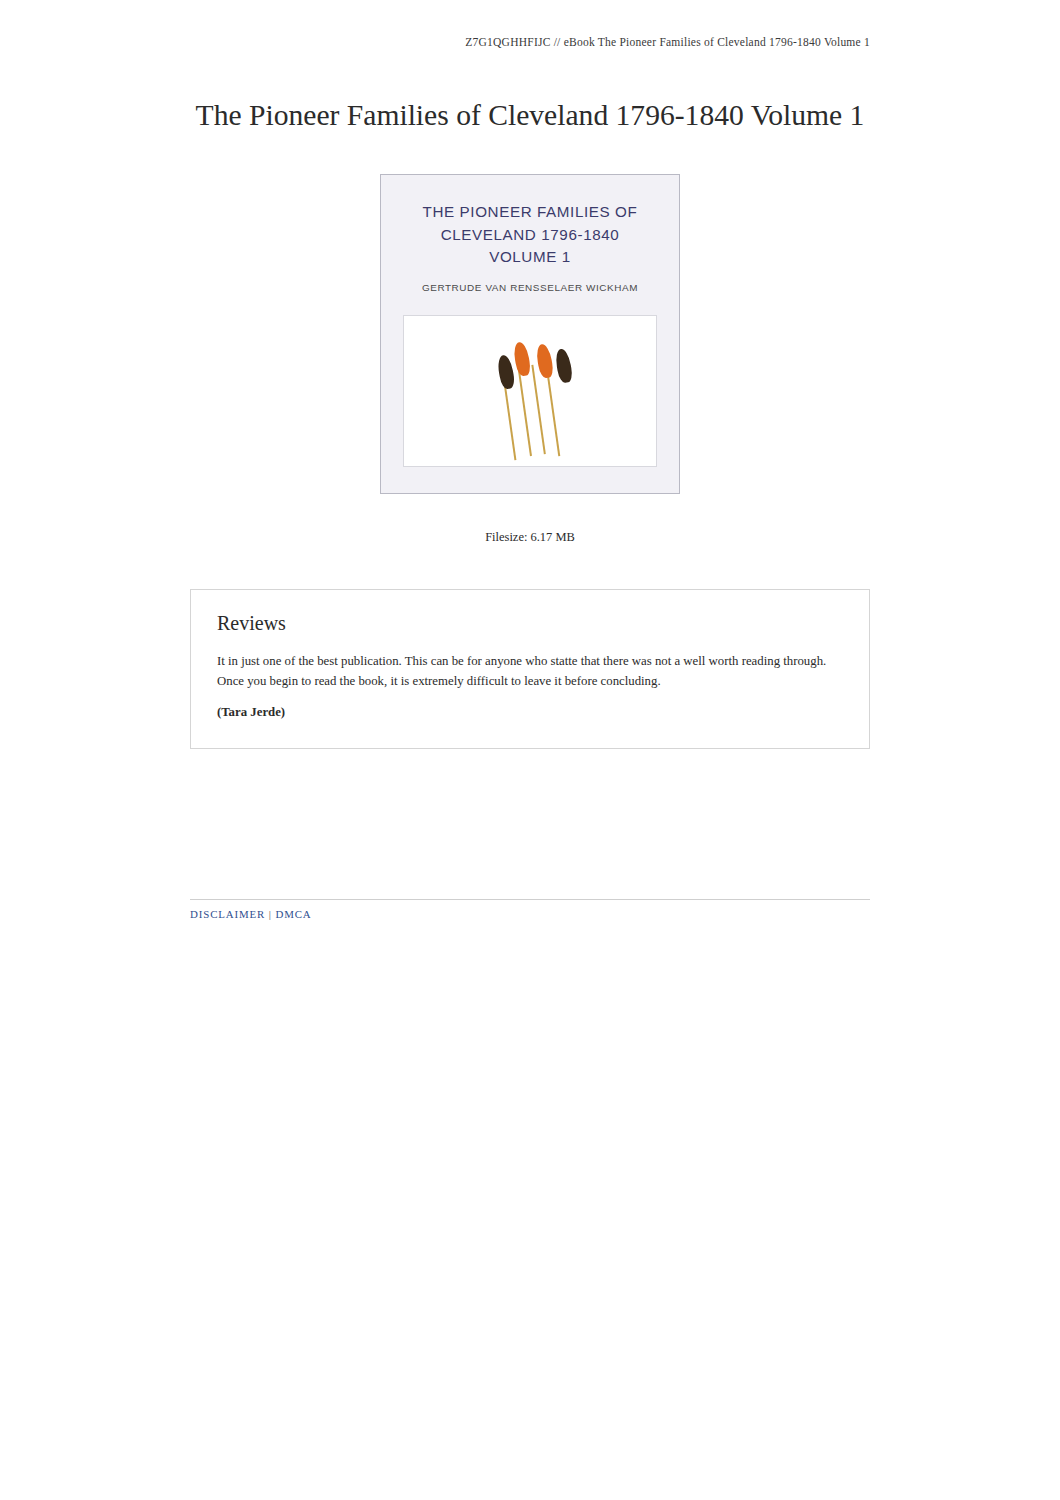Z7G1QGHHFIJC // eBook The Pioneer Families of Cleveland 1796-1840 Volume 1
The Pioneer Families of Cleveland 1796-1840 Volume 1
The Pioneer Families of
Cleveland 1796-1840
Volume 1
Gertrude Van Rensselaer Wickham
Filesize: 6.17 MB
Reviews
It in just one of the best publication. This can be for anyone who statte that there was not a well worth reading through. Once you begin to read the book, it is extremely difficult to leave it before concluding.
(Tara Jerde)
DISCLAIMER | DMCA